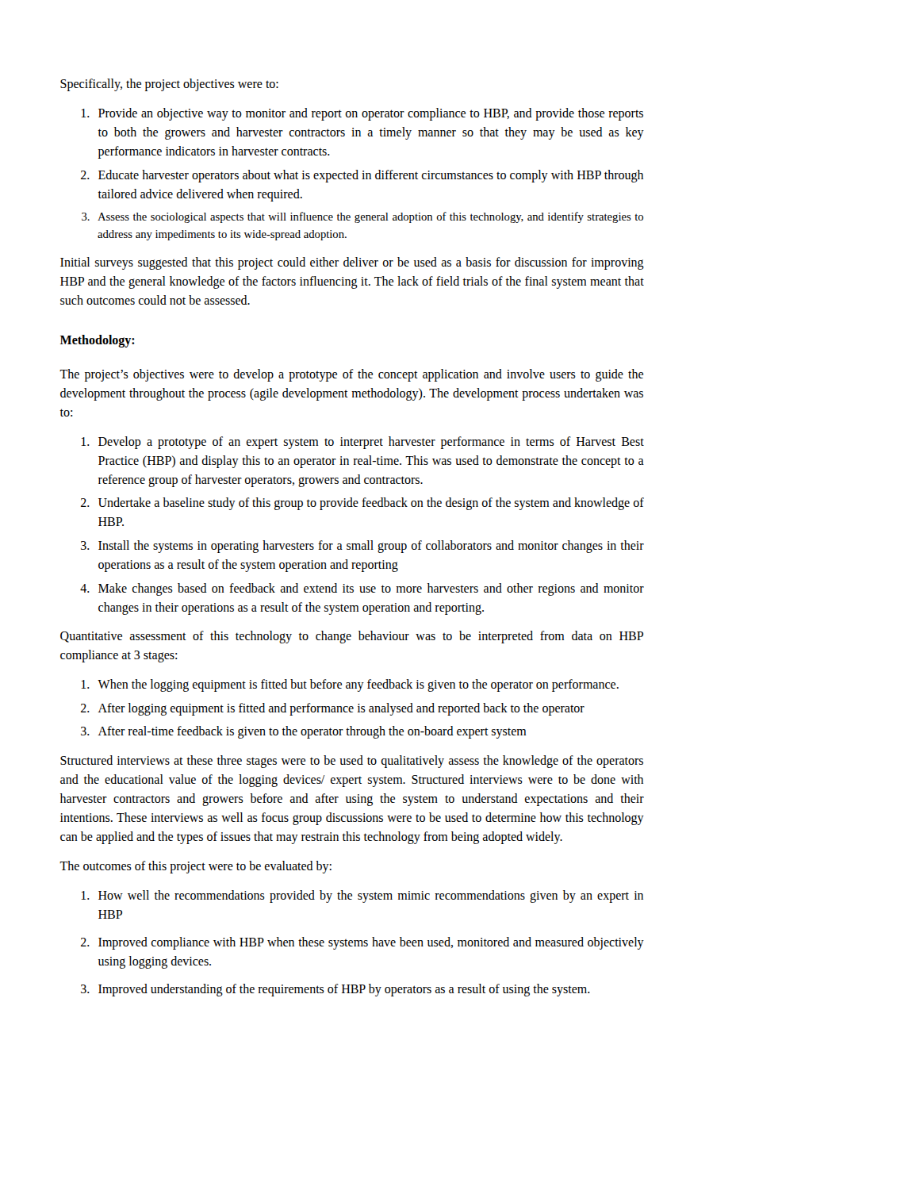Specifically, the project objectives were to:
Provide an objective way to monitor and report on operator compliance to HBP, and provide those reports to both the growers and harvester contractors in a timely manner so that they may be used as key performance indicators in harvester contracts.
Educate harvester operators about what is expected in different circumstances to comply with HBP through tailored advice delivered when required.
Assess the sociological aspects that will influence the general adoption of this technology, and identify strategies to address any impediments to its wide-spread adoption.
Initial surveys suggested that this project could either deliver or be used as a basis for discussion for improving HBP and the general knowledge of the factors influencing it. The lack of field trials of the final system meant that such outcomes could not be assessed.
Methodology:
The project’s objectives were to develop a prototype of the concept application and involve users to guide the development throughout the process (agile development methodology). The development process undertaken was to:
Develop a prototype of an expert system to interpret harvester performance in terms of Harvest Best Practice (HBP) and display this to an operator in real-time. This was used to demonstrate the concept to a reference group of harvester operators, growers and contractors.
Undertake a baseline study of this group to provide feedback on the design of the system and knowledge of HBP.
Install the systems in operating harvesters for a small group of collaborators and monitor changes in their operations as a result of the system operation and reporting
Make changes based on feedback and extend its use to more harvesters and other regions and monitor changes in their operations as a result of the system operation and reporting.
Quantitative assessment of this technology to change behaviour was to be interpreted from data on HBP compliance at 3 stages:
When the logging equipment is fitted but before any feedback is given to the operator on performance.
After logging equipment is fitted and performance is analysed and reported back to the operator
After real-time feedback is given to the operator through the on-board expert system
Structured interviews at these three stages were to be used to qualitatively assess the knowledge of the operators and the educational value of the logging devices/ expert system. Structured interviews were to be done with harvester contractors and growers before and after using the system to understand expectations and their intentions. These interviews as well as focus group discussions were to be used to determine how this technology can be applied and the types of issues that may restrain this technology from being adopted widely.
The outcomes of this project were to be evaluated by:
How well the recommendations provided by the system mimic recommendations given by an expert in HBP
Improved compliance with HBP when these systems have been used, monitored and measured objectively using logging devices.
Improved understanding of the requirements of HBP by operators as a result of using the system.